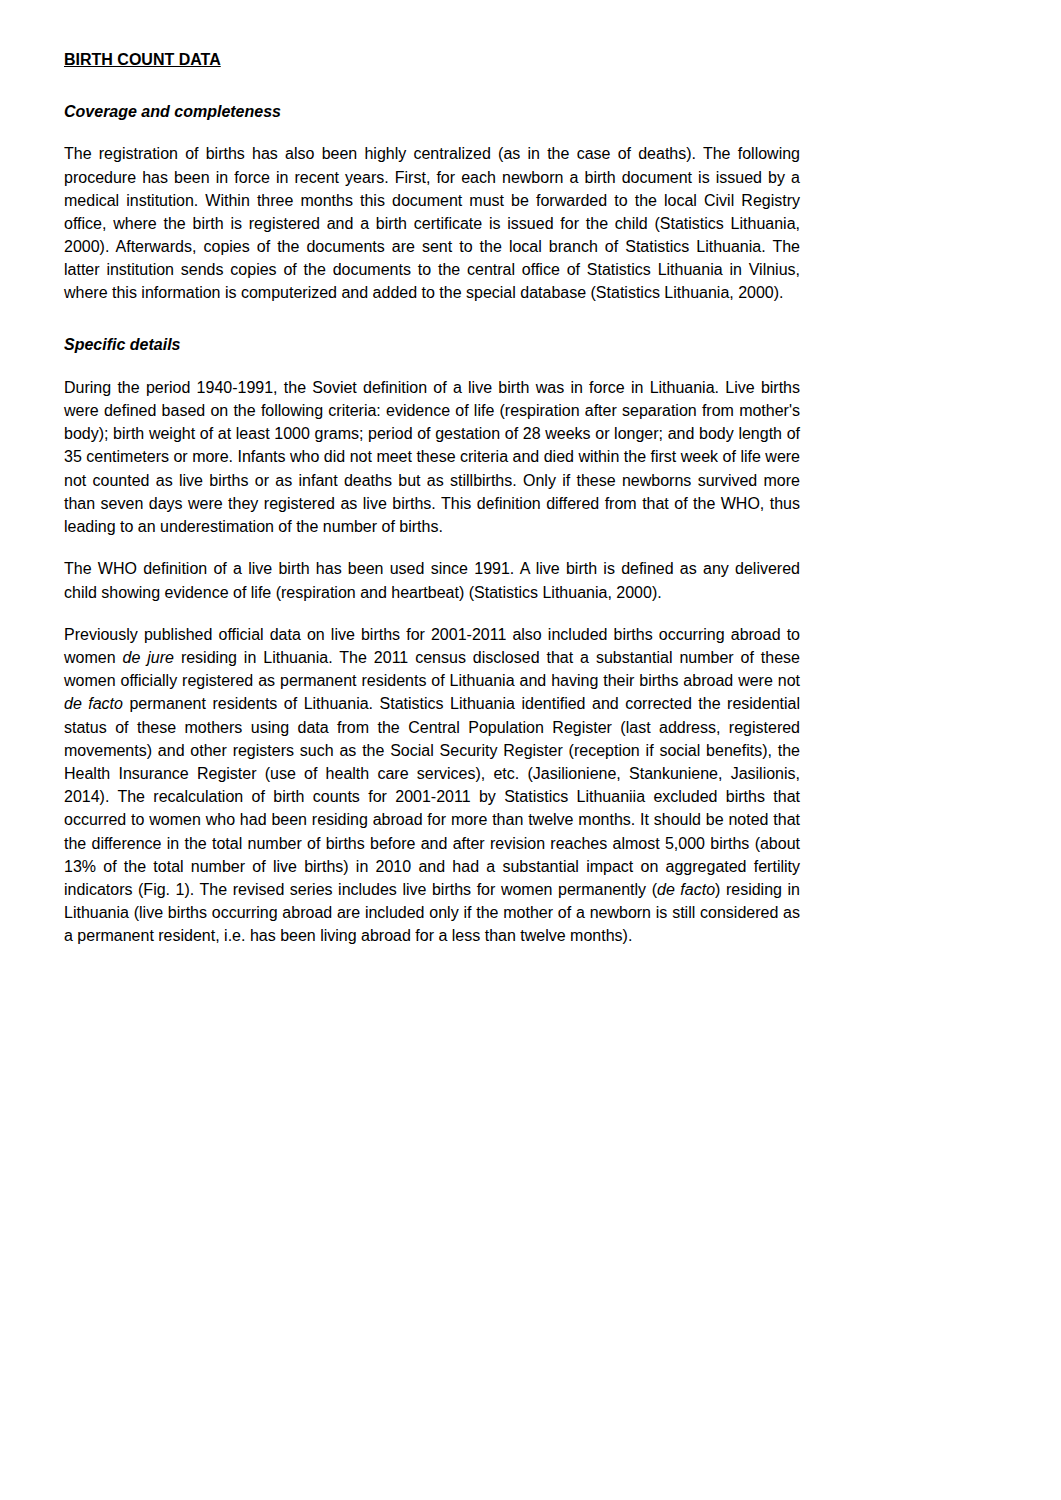BIRTH COUNT DATA
Coverage and completeness
The registration of births has also been highly centralized (as in the case of deaths). The following procedure has been in force in recent years. First, for each newborn a birth document is issued by a medical institution. Within three months this document must be forwarded to the local Civil Registry office, where the birth is registered and a birth certificate is issued for the child (Statistics Lithuania, 2000). Afterwards, copies of the documents are sent to the local branch of Statistics Lithuania. The latter institution sends copies of the documents to the central office of Statistics Lithuania in Vilnius, where this information is computerized and added to the special database (Statistics Lithuania, 2000).
Specific details
During the period 1940-1991, the Soviet definition of a live birth was in force in Lithuania. Live births were defined based on the following criteria: evidence of life (respiration after separation from mother's body); birth weight of at least 1000 grams; period of gestation of 28 weeks or longer; and body length of 35 centimeters or more. Infants who did not meet these criteria and died within the first week of life were not counted as live births or as infant deaths but as stillbirths. Only if these newborns survived more than seven days were they registered as live births. This definition differed from that of the WHO, thus leading to an underestimation of the number of births.
The WHO definition of a live birth has been used since 1991. A live birth is defined as any delivered child showing evidence of life (respiration and heartbeat) (Statistics Lithuania, 2000).
Previously published official data on live births for 2001-2011 also included births occurring abroad to women de jure residing in Lithuania. The 2011 census disclosed that a substantial number of these women officially registered as permanent residents of Lithuania and having their births abroad were not de facto permanent residents of Lithuania. Statistics Lithuania identified and corrected the residential status of these mothers using data from the Central Population Register (last address, registered movements) and other registers such as the Social Security Register (reception if social benefits), the Health Insurance Register (use of health care services), etc. (Jasilioniene, Stankuniene, Jasilionis, 2014). The recalculation of birth counts for 2001-2011 by Statistics Lithuaniia excluded births that occurred to women who had been residing abroad for more than twelve months. It should be noted that the difference in the total number of births before and after revision reaches almost 5,000 births (about 13% of the total number of live births) in 2010 and had a substantial impact on aggregated fertility indicators (Fig. 1). The revised series includes live births for women permanently (de facto) residing in Lithuania (live births occurring abroad are included only if the mother of a newborn is still considered as a permanent resident, i.e. has been living abroad for a less than twelve months).